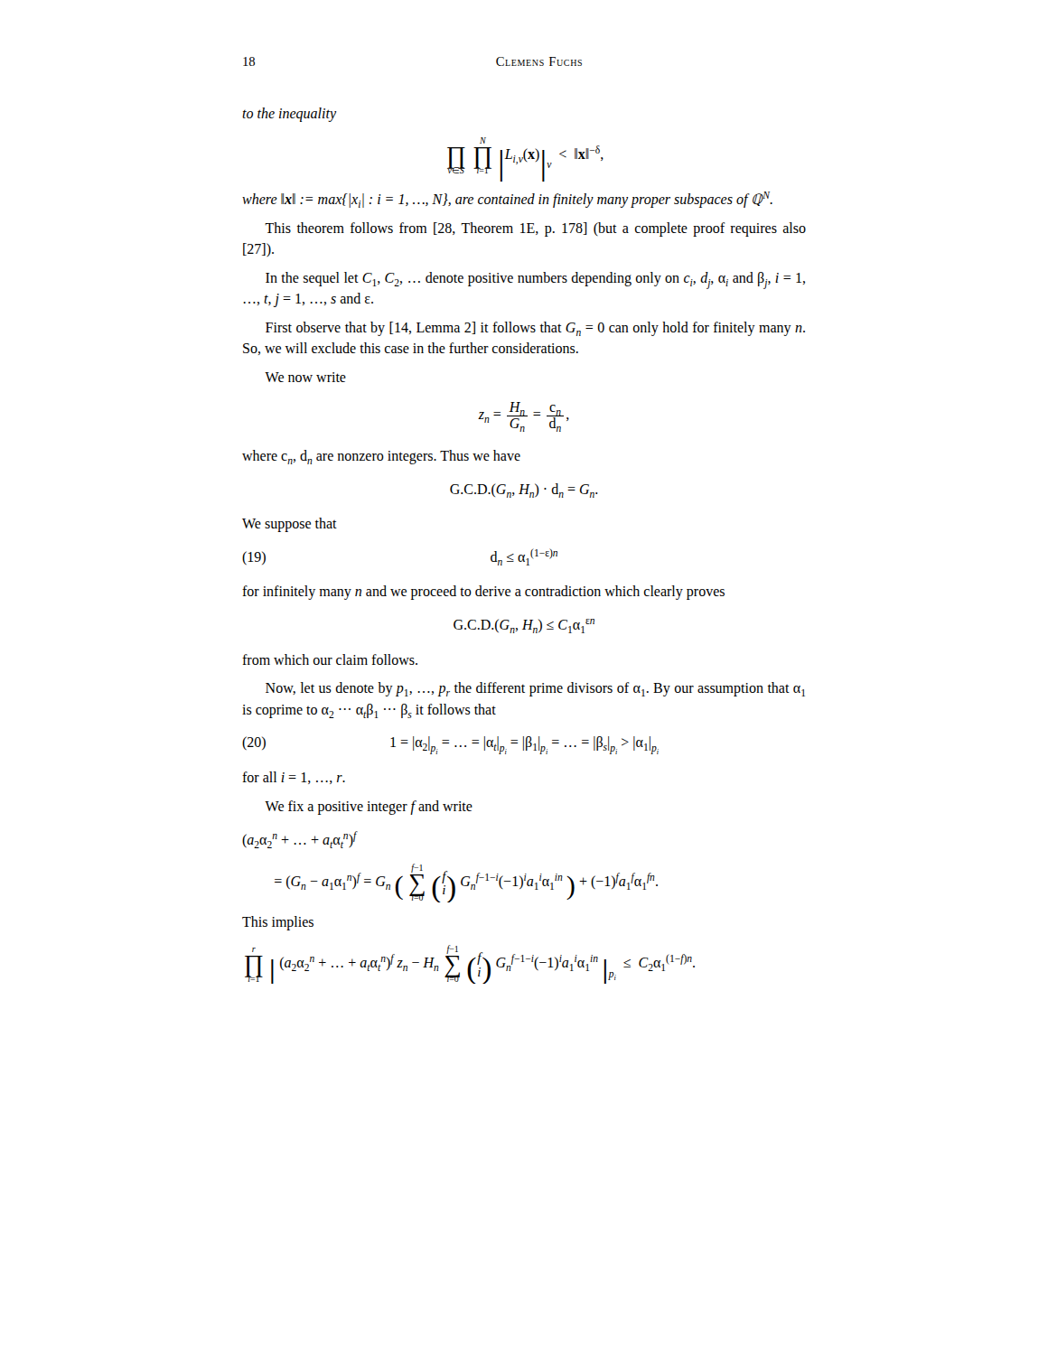18 Clemens Fuchs
to the inequality
∏v∈S N∏i=1 |Li,v(x)|v < ‖x‖−δ,
where ‖x‖ := max{|xi| : i = 1, …, N}, are contained in finitely many proper subspaces of ℚN.
This theorem follows from [28, Theorem 1E, p. 178] (but a complete proof requires also [27]).
In the sequel let C1, C2, … denote positive numbers depending only on ci, dj, αi and βj, i = 1, …, t, j = 1, …, s and ε.
First observe that by [14, Lemma 2] it follows that Gn = 0 can only hold for finitely many n. So, we will exclude this case in the further considerations.
We now write
zn = Hn Gn = cn dn,
where cn, dn are nonzero integers. Thus we have
G.C.D.(Gn, Hn) · dn = Gn.
We suppose that
(19) dn ≤ α1(1−ε)n
for infinitely many n and we proceed to derive a contradiction which clearly proves
G.C.D.(Gn, Hn) ≤ C1α1εn
from which our claim follows.
Now, let us denote by p1, …, pr the different prime divisors of α1. By our assumption that α1 is coprime to α2 ··· αtβ1 ··· βs it follows that
(20) 1 = |α2|pi = … = |αt|pi = |β1|pi = … = |βs|pi > |α1|pi
for all i = 1, …, r.
We fix a positive integer f and write
(a2α2n + … + atαtn)f
= (Gn − a1α1n)f = Gn ( f−1∑i=0 (fi) Gnf−1−i(−1)ia1iα1in ) + (−1)fa1fα1fn.
This implies
r∏i=1 | (a2α2n + … + atαtn)f zn − Hn f−1∑i=0 (fi) Gnf−1−i(−1)ia1iα1in |pi ≤ C2α1(1−f)n.